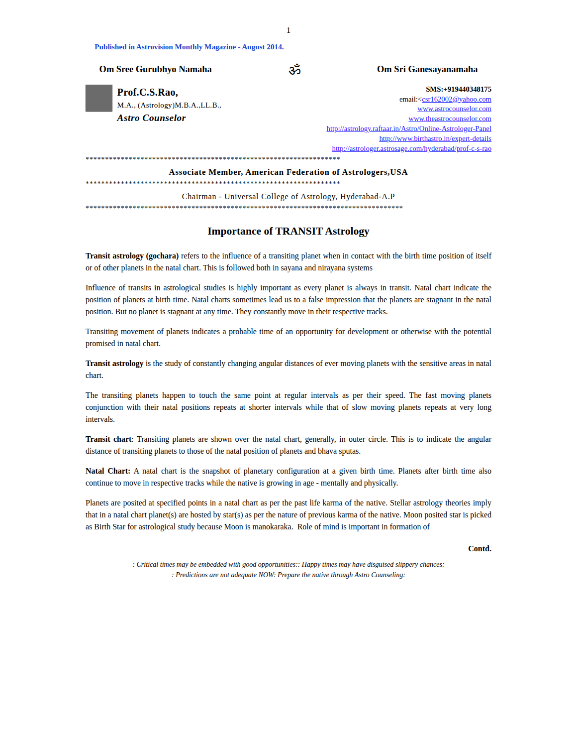1
Published in Astrovision Monthly Magazine - August 2014.
Om Sree Gurubhyo Namaha ॐ Om Sri Ganesayanamaha
Prof.C.S.Rao,
M.A., (Astrology)M.B.A.,LL.B.,
Astro Counselor
SMS:+919440348175
email:<csr162002@yahoo.com
www.astrocounselor.com
www.theastrocounselor.com
http://astrology.raftaar.in/Astro/Online-Astrologer-Panel
http://www.birthastro.in/expert-details
http://astrologer.astrosage.com/hyderabad/prof-c-s-rao
*****************************************************************
Associate Member, American Federation of Astrologers,USA
*****************************************************************
Chairman - Universal College of Astrology, Hyderabad-A.P
*********************************************************************************
Importance of TRANSIT Astrology
Transit astrology (gochara) refers to the influence of a transiting planet when in contact with the birth time position of itself or of other planets in the natal chart. This is followed both in sayana and nirayana systems
Influence of transits in astrological studies is highly important as every planet is always in transit. Natal chart indicate the position of planets at birth time. Natal charts sometimes lead us to a false impression that the planets are stagnant in the natal position. But no planet is stagnant at any time. They constantly move in their respective tracks.
Transiting movement of planets indicates a probable time of an opportunity for development or otherwise with the potential promised in natal chart.
Transit astrology is the study of constantly changing angular distances of ever moving planets with the sensitive areas in natal chart.
The transiting planets happen to touch the same point at regular intervals as per their speed. The fast moving planets conjunction with their natal positions repeats at shorter intervals while that of slow moving planets repeats at very long intervals.
Transit chart: Transiting planets are shown over the natal chart, generally, in outer circle. This is to indicate the angular distance of transiting planets to those of the natal position of planets and bhava sputas.
Natal Chart: A natal chart is the snapshot of planetary configuration at a given birth time. Planets after birth time also continue to move in respective tracks while the native is growing in age - mentally and physically.
Planets are posited at specified points in a natal chart as per the past life karma of the native. Stellar astrology theories imply that in a natal chart planet(s) are hosted by star(s) as per the nature of previous karma of the native. Moon posited star is picked as Birth Star for astrological study because Moon is manokaraka. Role of mind is important in formation of
Contd.
: Critical times may be embedded with good opportunities:: Happy times may have disguised slippery chances: : Predictions are not adequate NOW: Prepare the native through Astro Counseling: